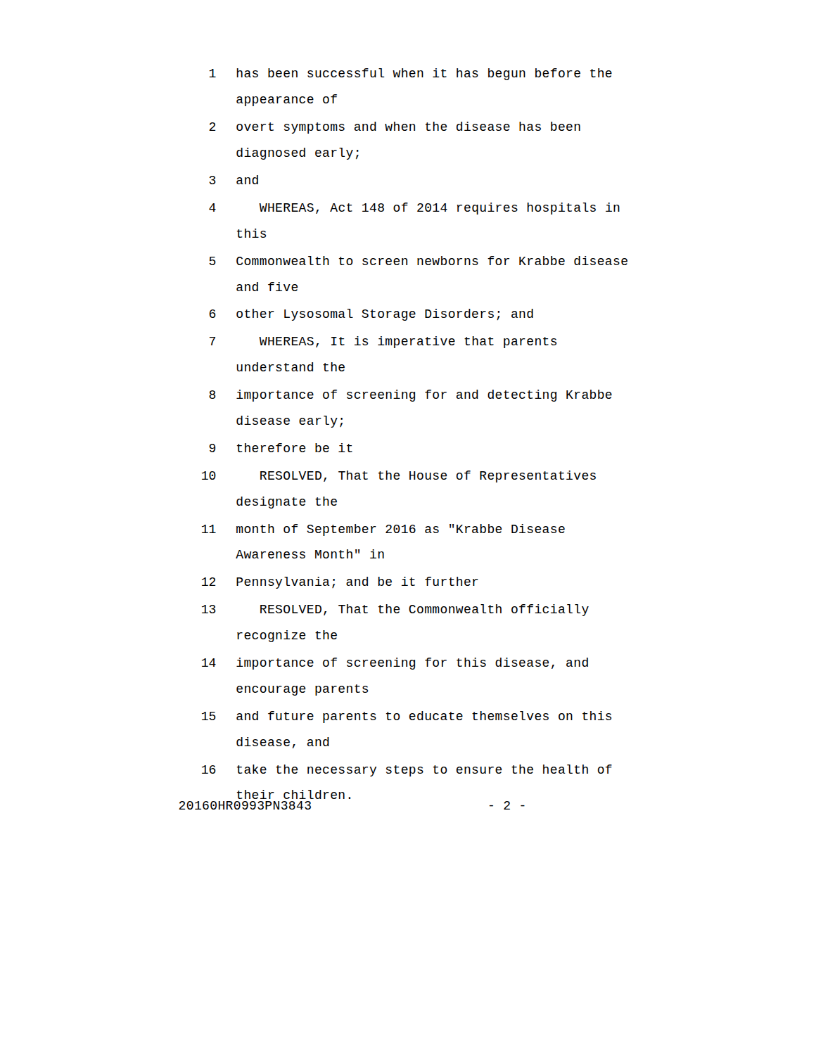| 1 | has been successful when it has begun before the appearance of |
| 2 | overt symptoms and when the disease has been diagnosed early; |
| 3 | and |
| 4 | WHEREAS, Act 148 of 2014 requires hospitals in this |
| 5 | Commonwealth to screen newborns for Krabbe disease and five |
| 6 | other Lysosomal Storage Disorders; and |
| 7 | WHEREAS, It is imperative that parents understand the |
| 8 | importance of screening for and detecting Krabbe disease early; |
| 9 | therefore be it |
| 10 | RESOLVED, That the House of Representatives designate the |
| 11 | month of September 2016 as "Krabbe Disease Awareness Month" in |
| 12 | Pennsylvania; and be it further |
| 13 | RESOLVED, That the Commonwealth officially recognize the |
| 14 | importance of screening for this disease, and encourage parents |
| 15 | and future parents to educate themselves on this disease, and |
| 16 | take the necessary steps to ensure the health of their children. |
20160HR0993PN3843- 2 -